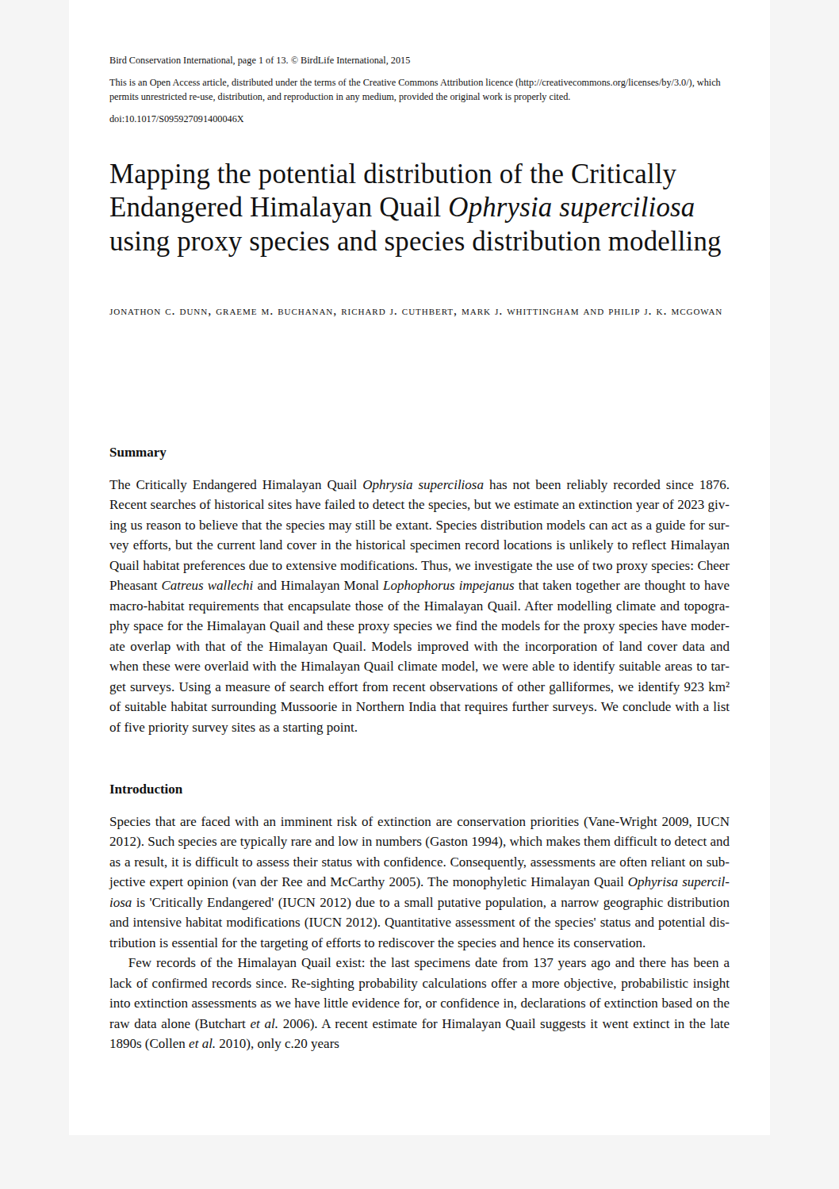Bird Conservation International, page 1 of 13. © BirdLife International, 2015
This is an Open Access article, distributed under the terms of the Creative Commons Attribution licence (http://creativecommons.org/licenses/by/3.0/), which permits unrestricted re-use, distribution, and reproduction in any medium, provided the original work is properly cited.
doi:10.1017/S095927091400046X
Mapping the potential distribution of the Critically Endangered Himalayan Quail Ophrysia superciliosa using proxy species and species distribution modelling
Jonathon C. Dunn, Graeme M. Buchanan, Richard J. Cuthbert, Mark J. Whittingham and Philip J. K. McGowan
Summary
The Critically Endangered Himalayan Quail Ophrysia superciliosa has not been reliably recorded since 1876. Recent searches of historical sites have failed to detect the species, but we estimate an extinction year of 2023 giving us reason to believe that the species may still be extant. Species distribution models can act as a guide for survey efforts, but the current land cover in the historical specimen record locations is unlikely to reflect Himalayan Quail habitat preferences due to extensive modifications. Thus, we investigate the use of two proxy species: Cheer Pheasant Catreus wallechi and Himalayan Monal Lophophorus impejanus that taken together are thought to have macro-habitat requirements that encapsulate those of the Himalayan Quail. After modelling climate and topography space for the Himalayan Quail and these proxy species we find the models for the proxy species have moderate overlap with that of the Himalayan Quail. Models improved with the incorporation of land cover data and when these were overlaid with the Himalayan Quail climate model, we were able to identify suitable areas to target surveys. Using a measure of search effort from recent observations of other galliformes, we identify 923 km² of suitable habitat surrounding Mussoorie in Northern India that requires further surveys. We conclude with a list of five priority survey sites as a starting point.
Introduction
Species that are faced with an imminent risk of extinction are conservation priorities (Vane-Wright 2009, IUCN 2012). Such species are typically rare and low in numbers (Gaston 1994), which makes them difficult to detect and as a result, it is difficult to assess their status with confidence. Consequently, assessments are often reliant on subjective expert opinion (van der Ree and McCarthy 2005). The monophyletic Himalayan Quail Ophyrisa superciliosa is 'Critically Endangered' (IUCN 2012) due to a small putative population, a narrow geographic distribution and intensive habitat modifications (IUCN 2012). Quantitative assessment of the species' status and potential distribution is essential for the targeting of efforts to rediscover the species and hence its conservation.
Few records of the Himalayan Quail exist: the last specimens date from 137 years ago and there has been a lack of confirmed records since. Re-sighting probability calculations offer a more objective, probabilistic insight into extinction assessments as we have little evidence for, or confidence in, declarations of extinction based on the raw data alone (Butchart et al. 2006). A recent estimate for Himalayan Quail suggests it went extinct in the late 1890s (Collen et al. 2010), only c.20 years